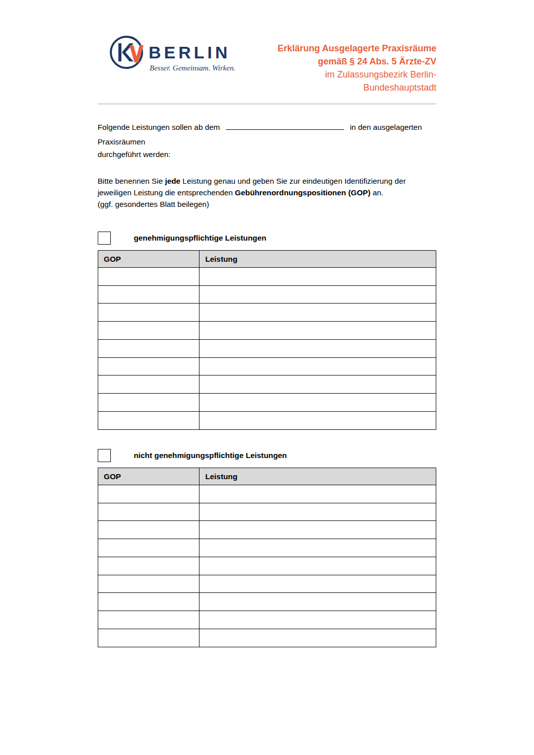BERLIN Besser. Gemeinsam. Wirken.
Erklärung Ausgelagerte Praxisräume
gemäß § 24 Abs. 5 Ärzte-ZV
im Zulassungsbezirk Berlin-Bundeshauptstadt
Folgende Leistungen sollen ab dem in den ausgelagerten Praxisräumen durchgeführt werden:
Bitte benennen Sie jede Leistung genau und geben Sie zur eindeutigen Identifizierung der jeweiligen Leistung die entsprechenden Gebührenordnungspositionen (GOP) an.
(ggf. gesondertes Blatt beilegen)
genehmigungspflichtige Leistungen
| GOP | Leistung |
| --- | --- |
nicht genehmigungspflichtige Leistungen
| GOP | Leistung |
| --- | --- |